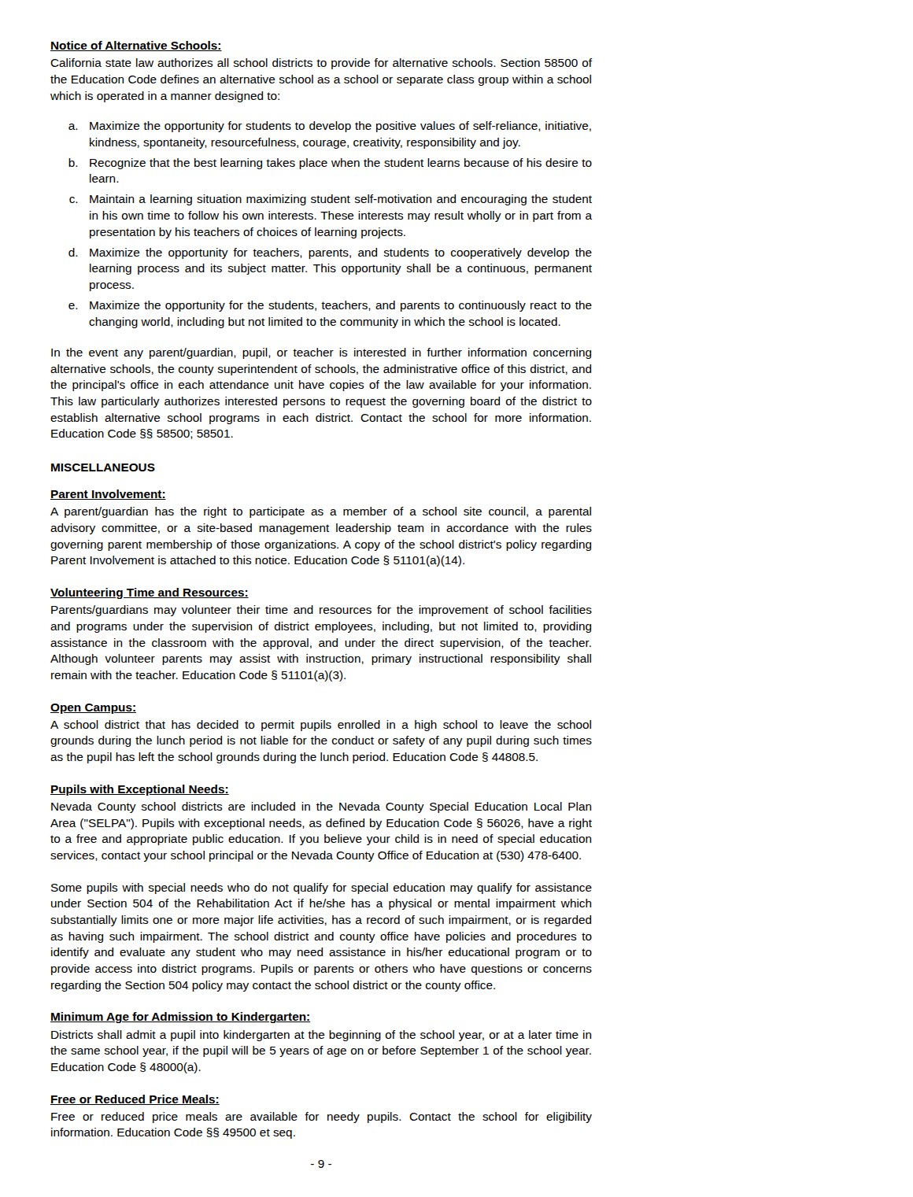Notice of Alternative Schools:
California state law authorizes all school districts to provide for alternative schools. Section 58500 of the Education Code defines an alternative school as a school or separate class group within a school which is operated in a manner designed to:
Maximize the opportunity for students to develop the positive values of self-reliance, initiative, kindness, spontaneity, resourcefulness, courage, creativity, responsibility and joy.
Recognize that the best learning takes place when the student learns because of his desire to learn.
Maintain a learning situation maximizing student self-motivation and encouraging the student in his own time to follow his own interests. These interests may result wholly or in part from a presentation by his teachers of choices of learning projects.
Maximize the opportunity for teachers, parents, and students to cooperatively develop the learning process and its subject matter. This opportunity shall be a continuous, permanent process.
Maximize the opportunity for the students, teachers, and parents to continuously react to the changing world, including but not limited to the community in which the school is located.
In the event any parent/guardian, pupil, or teacher is interested in further information concerning alternative schools, the county superintendent of schools, the administrative office of this district, and the principal's office in each attendance unit have copies of the law available for your information. This law particularly authorizes interested persons to request the governing board of the district to establish alternative school programs in each district. Contact the school for more information. Education Code §§ 58500; 58501.
MISCELLANEOUS
Parent Involvement:
A parent/guardian has the right to participate as a member of a school site council, a parental advisory committee, or a site-based management leadership team in accordance with the rules governing parent membership of those organizations. A copy of the school district's policy regarding Parent Involvement is attached to this notice. Education Code § 51101(a)(14).
Volunteering Time and Resources:
Parents/guardians may volunteer their time and resources for the improvement of school facilities and programs under the supervision of district employees, including, but not limited to, providing assistance in the classroom with the approval, and under the direct supervision, of the teacher. Although volunteer parents may assist with instruction, primary instructional responsibility shall remain with the teacher. Education Code § 51101(a)(3).
Open Campus:
A school district that has decided to permit pupils enrolled in a high school to leave the school grounds during the lunch period is not liable for the conduct or safety of any pupil during such times as the pupil has left the school grounds during the lunch period. Education Code § 44808.5.
Pupils with Exceptional Needs:
Nevada County school districts are included in the Nevada County Special Education Local Plan Area ("SELPA"). Pupils with exceptional needs, as defined by Education Code § 56026, have a right to a free and appropriate public education. If you believe your child is in need of special education services, contact your school principal or the Nevada County Office of Education at (530) 478-6400.
Some pupils with special needs who do not qualify for special education may qualify for assistance under Section 504 of the Rehabilitation Act if he/she has a physical or mental impairment which substantially limits one or more major life activities, has a record of such impairment, or is regarded as having such impairment. The school district and county office have policies and procedures to identify and evaluate any student who may need assistance in his/her educational program or to provide access into district programs. Pupils or parents or others who have questions or concerns regarding the Section 504 policy may contact the school district or the county office.
Minimum Age for Admission to Kindergarten:
Districts shall admit a pupil into kindergarten at the beginning of the school year, or at a later time in the same school year, if the pupil will be 5 years of age on or before September 1 of the school year. Education Code § 48000(a).
Free or Reduced Price Meals:
Free or reduced price meals are available for needy pupils. Contact the school for eligibility information. Education Code §§ 49500 et seq.
- 9 -